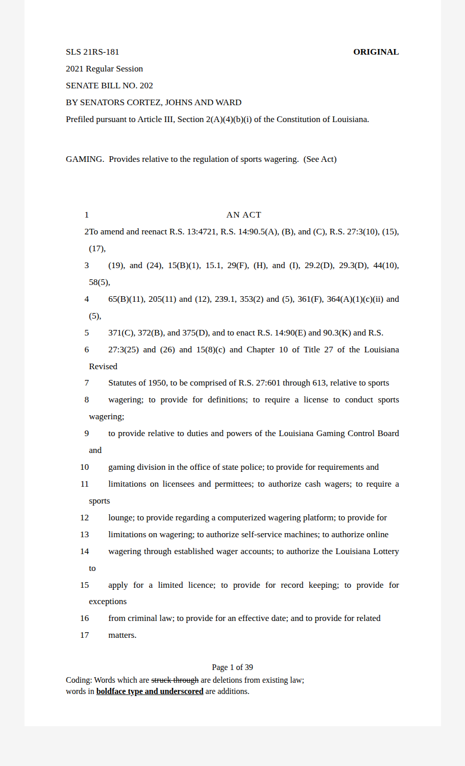SLS 21RS-181
ORIGINAL
2021 Regular Session
SENATE BILL NO. 202
BY SENATORS CORTEZ, JOHNS AND WARD
Prefiled pursuant to Article III, Section 2(A)(4)(b)(i) of the Constitution of Louisiana.
GAMING. Provides relative to the regulation of sports wagering. (See Act)
| 1 | AN ACT |
| 2 | To amend and reenact R.S. 13:4721, R.S. 14:90.5(A), (B), and (C), R.S. 27:3(10), (15), (17), |
| 3 | (19), and (24), 15(B)(1), 15.1, 29(F), (H), and (I), 29.2(D), 29.3(D), 44(10), 58(5), |
| 4 | 65(B)(11), 205(11) and (12), 239.1, 353(2) and (5), 361(F), 364(A)(1)(c)(ii) and (5), |
| 5 | 371(C), 372(B), and 375(D), and to enact R.S. 14:90(E) and 90.3(K) and R.S. |
| 6 | 27:3(25) and (26) and 15(8)(c) and Chapter 10 of Title 27 of the Louisiana Revised |
| 7 | Statutes of 1950, to be comprised of R.S. 27:601 through 613, relative to sports |
| 8 | wagering; to provide for definitions; to require a license to conduct sports wagering; |
| 9 | to provide relative to duties and powers of the Louisiana Gaming Control Board and |
| 10 | gaming division in the office of state police; to provide for requirements and |
| 11 | limitations on licensees and permittees; to authorize cash wagers; to require a sports |
| 12 | lounge; to provide regarding a computerized wagering platform; to provide for |
| 13 | limitations on wagering; to authorize self-service machines; to authorize online |
| 14 | wagering through established wager accounts; to authorize the Louisiana Lottery to |
| 15 | apply for a limited licence; to provide for record keeping; to provide for exceptions |
| 16 | from criminal law; to provide for an effective date; and to provide for related |
| 17 | matters. |
Page 1 of 39
Coding: Words which are struck through are deletions from existing law;
words in boldface type and underscored are additions.